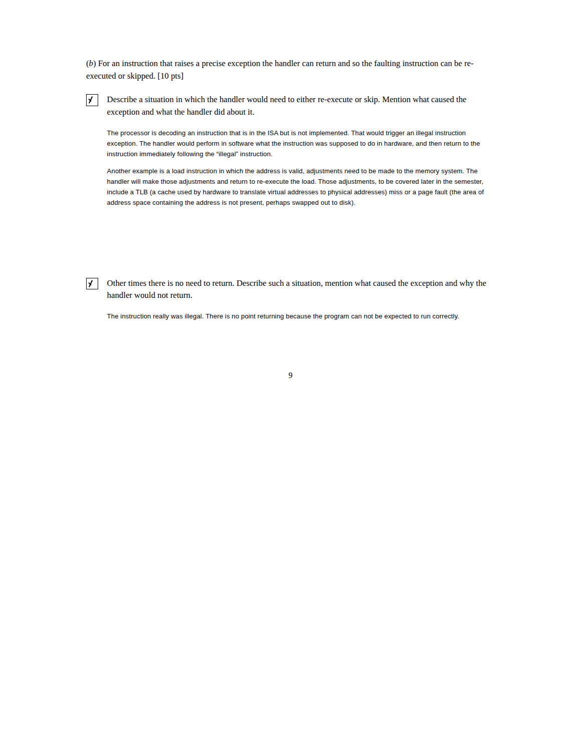(b) For an instruction that raises a precise exception the handler can return and so the faulting instruction can be re-executed or skipped. [10 pts]
Describe a situation in which the handler would need to either re-execute or skip. Mention what caused the exception and what the handler did about it.
The processor is decoding an instruction that is in the ISA but is not implemented. That would trigger an illegal instruction exception. The handler would perform in software what the instruction was supposed to do in hardware, and then return to the instruction immediately following the “illegal” instruction.
Another example is a load instruction in which the address is valid, adjustments need to be made to the memory system. The handler will make those adjustments and return to re-execute the load. Those adjustments, to be covered later in the semester, include a TLB (a cache used by hardware to translate virtual addresses to physical addresses) miss or a page fault (the area of address space containing the address is not present, perhaps swapped out to disk).
Other times there is no need to return. Describe such a situation, mention what caused the exception and why the handler would not return.
The instruction really was illegal. There is no point returning because the program can not be expected to run correctly.
9